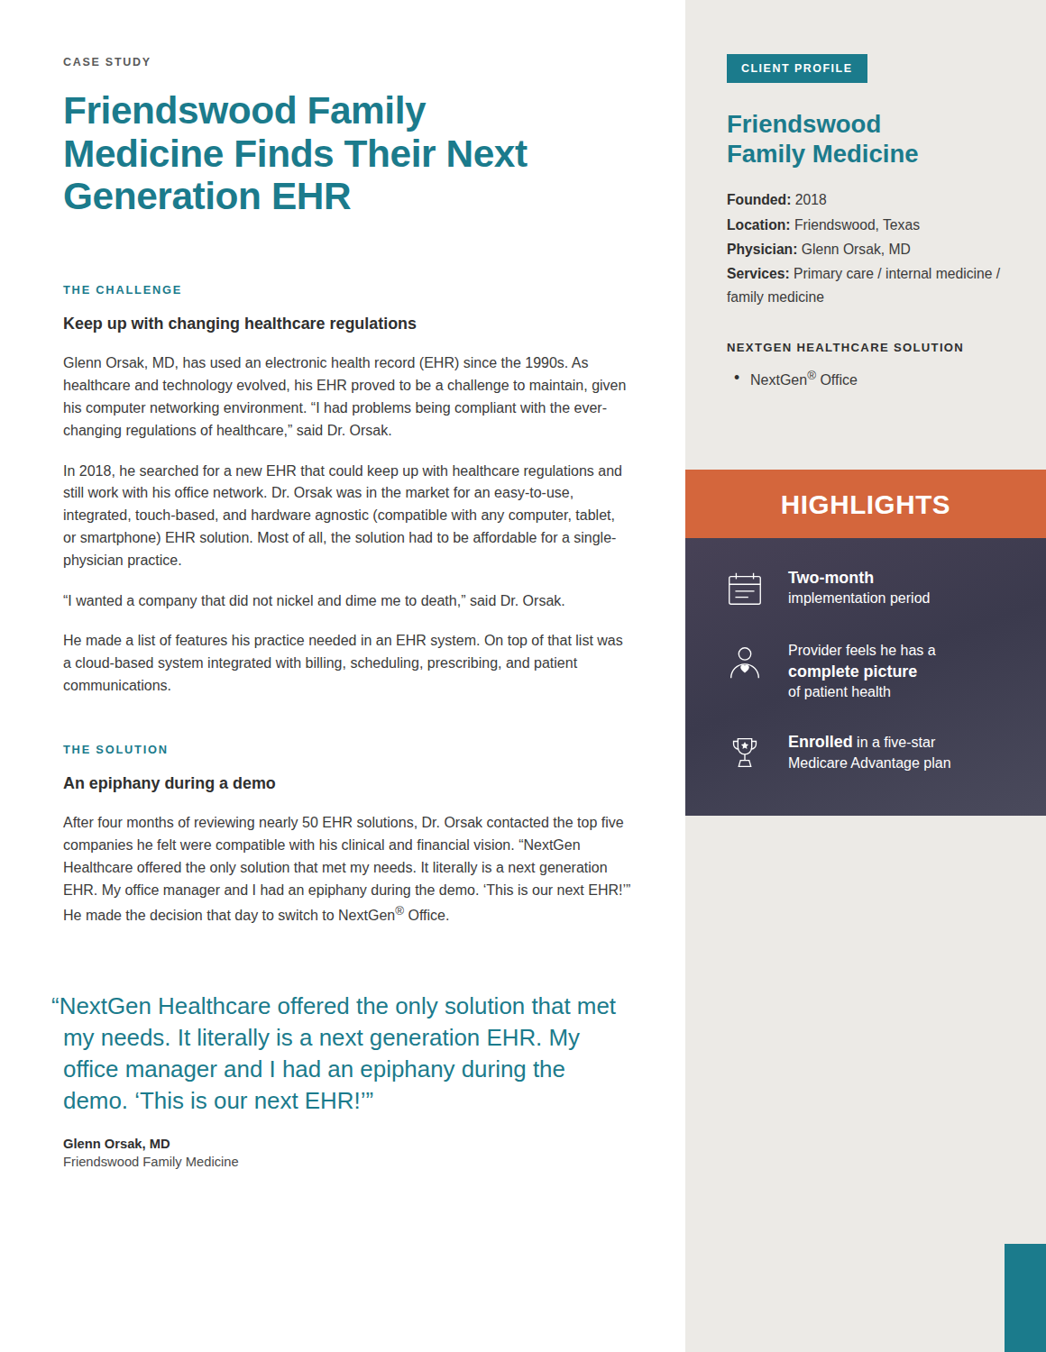Case Study
Friendswood Family
Medicine Finds Their Next
Generation EHR
The Challenge
Keep up with changing healthcare regulations
Glenn Orsak, MD, has used an electronic health record (EHR) since the 1990s. As healthcare and technology evolved, his EHR proved to be a challenge to maintain, given his computer networking environment. “I had problems being compliant with the ever-changing regulations of healthcare,” said Dr. Orsak.
In 2018, he searched for a new EHR that could keep up with healthcare regulations and still work with his office network. Dr. Orsak was in the market for an easy-to-use, integrated, touch-based, and hardware agnostic (compatible with any computer, tablet, or smartphone) EHR solution. Most of all, the solution had to be affordable for a single-physician practice.
“I wanted a company that did not nickel and dime me to death,” said Dr. Orsak.
He made a list of features his practice needed in an EHR system. On top of that list was a cloud-based system integrated with billing, scheduling, prescribing, and patient communications.
The Solution
An epiphany during a demo
After four months of reviewing nearly 50 EHR solutions, Dr. Orsak contacted the top five companies he felt were compatible with his clinical and financial vision. “NextGen Healthcare offered the only solution that met my needs. It literally is a next generation EHR. My office manager and I had an epiphany during the demo. ‘This is our next EHR!’” He made the decision that day to switch to NextGen® Office.
“NextGen Healthcare offered the only solution that met my needs. It literally is a next generation EHR. My office manager and I had an epiphany during the demo. ‘This is our next EHR!’”
Glenn Orsak, MD Friendswood Family Medicine
Client Profile
Friendswood
Family Medicine
Founded: 2018
Location: Friendswood, Texas
Physician: Glenn Orsak, MD
Services: Primary care / internal medicine / family medicine
NextGen Healthcare Solution
NextGen® Office
Highlights
Two-month implementation period
Provider feels he has a
complete picture
of patient health
Enrolled in a five-star
Medicare Advantage plan